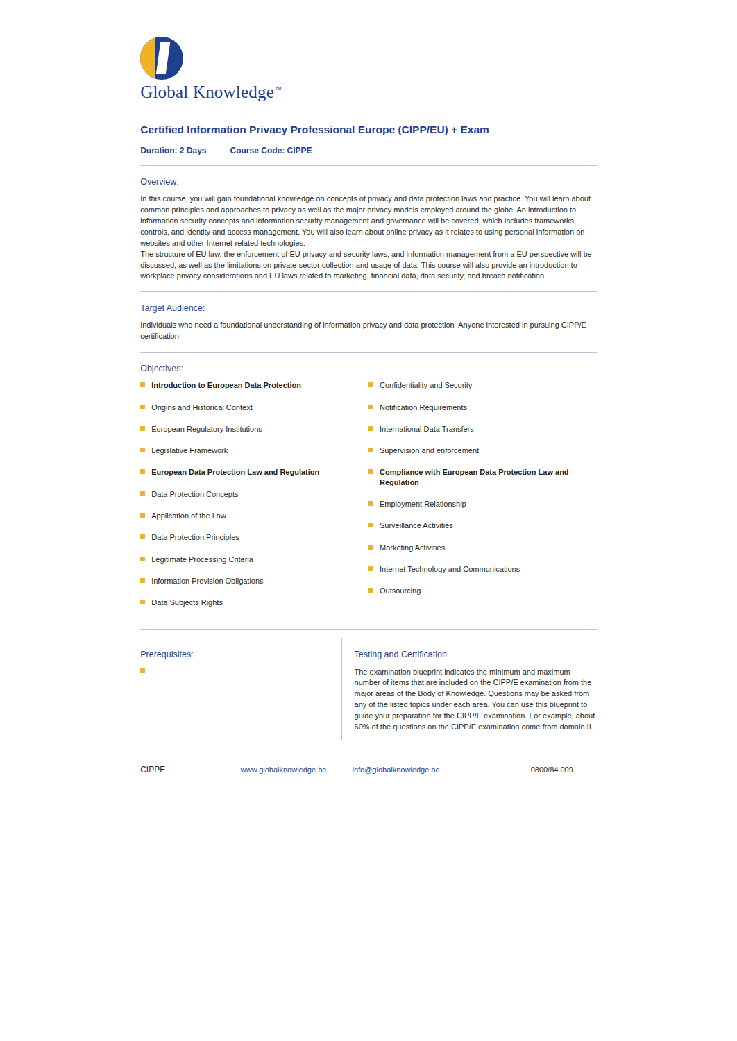Global Knowledge™
Certified Information Privacy Professional Europe (CIPP/EU) + Exam
Duration: 2 Days Course Code: CIPPE
Overview:
In this course, you will gain foundational knowledge on concepts of privacy and data protection laws and practice. You will learn about common principles and approaches to privacy as well as the major privacy models employed around the globe. An introduction to information security concepts and information security management and governance will be covered, which includes frameworks, controls, and identity and access management. You will also learn about online privacy as it relates to using personal information on websites and other Internet-related technologies.
The structure of EU law, the enforcement of EU privacy and security laws, and information management from a EU perspective will be discussed, as well as the limitations on private-sector collection and usage of data. This course will also provide an introduction to workplace privacy considerations and EU laws related to marketing, financial data, data security, and breach notification.
Target Audience:
Individuals who need a foundational understanding of information privacy and data protection Anyone interested in pursuing CIPP/E certification
Objectives:
| Introduction to European Data Protection Origins and Historical Context European Regulatory Institutions Legislative Framework European Data Protection Law and Regulation Data Protection Concepts Application of the Law Data Protection Principles Legitimate Processing Criteria Information Provision Obligations Data Subjects Rights | Confidentiality and Security Notification Requirements International Data Transfers Supervision and enforcement Compliance with European Data Protection Law and Regulation Employment Relationship Surveillance Activities Marketing Activities Internet Technology and Communications Outsourcing |
Prerequisites:
Testing and Certification
The examination blueprint indicates the minimum and maximum number of items that are included on the CIPP/E examination from the major areas of the Body of Knowledge. Questions may be asked from any of the listed topics under each area. You can use this blueprint to guide your preparation for the CIPP/E examination. For example, about 60% of the questions on the CIPP/E examination come from domain II.
CIPPE
www.globalknowledge.be info@globalknowledge.be 0800/84.009